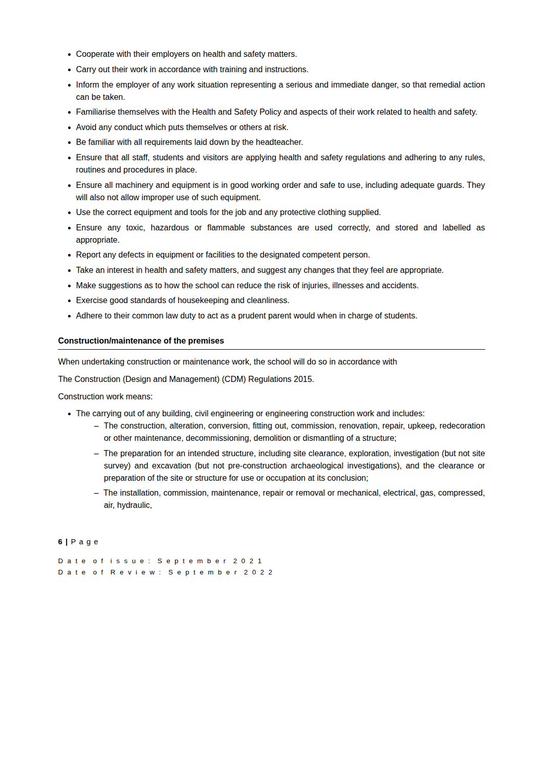Cooperate with their employers on health and safety matters.
Carry out their work in accordance with training and instructions.
Inform the employer of any work situation representing a serious and immediate danger, so that remedial action can be taken.
Familiarise themselves with the Health and Safety Policy and aspects of their work related to health and safety.
Avoid any conduct which puts themselves or others at risk.
Be familiar with all requirements laid down by the headteacher.
Ensure that all staff, students and visitors are applying health and safety regulations and adhering to any rules, routines and procedures in place.
Ensure all machinery and equipment is in good working order and safe to use, including adequate guards. They will also not allow improper use of such equipment.
Use the correct equipment and tools for the job and any protective clothing supplied.
Ensure any toxic, hazardous or flammable substances are used correctly, and stored and labelled as appropriate.
Report any defects in equipment or facilities to the designated competent person.
Take an interest in health and safety matters, and suggest any changes that they feel are appropriate.
Make suggestions as to how the school can reduce the risk of injuries, illnesses and accidents.
Exercise good standards of housekeeping and cleanliness.
Adhere to their common law duty to act as a prudent parent would when in charge of students.
Construction/maintenance of the premises
When undertaking construction or maintenance work, the school will do so in accordance with
The Construction (Design and Management) (CDM) Regulations 2015.
Construction work means:
The carrying out of any building, civil engineering or engineering construction work and includes:
The construction, alteration, conversion, fitting out, commission, renovation, repair, upkeep, redecoration or other maintenance, decommissioning, demolition or dismantling of a structure;
The preparation for an intended structure, including site clearance, exploration, investigation (but not site survey) and excavation (but not pre-construction archaeological investigations), and the clearance or preparation of the site or structure for use or occupation at its conclusion;
The installation, commission, maintenance, repair or removal or mechanical, electrical, gas, compressed, air, hydraulic,
6 | P a g e
D a t e o f i s s u e : S e p t e m b e r 2 0 2 1
D a t e o f R e v i e w : S e p t e m b e r 2 0 2 2